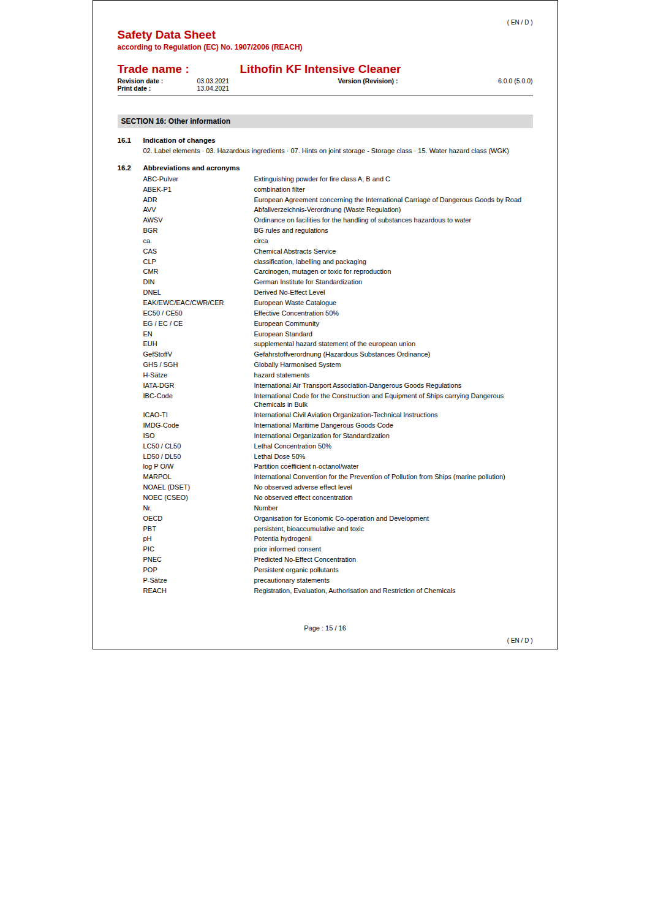( EN / D )
Safety Data Sheet
according to Regulation (EC) No. 1907/2006 (REACH)
Trade name :
Lithofin KF Intensive Cleaner
| Revision date : | 03.03.2021 | Version (Revision) : | 6.0.0 (5.0.0) |
| Print date : | 13.04.2021 | | |
SECTION 16: Other information
16.1
Indication of changes
02. Label elements · 03. Hazardous ingredients · 07. Hints on joint storage - Storage class · 15. Water hazard class (WGK)
16.2
Abbreviations and acronyms
| ABC-Pulver | Extinguishing powder for fire class A, B and C |
| ABEK-P1 | combination filter |
| ADR | European Agreement concerning the International Carriage of Dangerous Goods by Road |
| AVV | Abfallverzeichnis-Verordnung (Waste Regulation) |
| AWSV | Ordinance on facilities for the handling of substances hazardous to water |
| BGR | BG rules and regulations |
| ca. | circa |
| CAS | Chemical Abstracts Service |
| CLP | classification, labelling and packaging |
| CMR | Carcinogen, mutagen or toxic for reproduction |
| DIN | German Institute for Standardization |
| DNEL | Derived No-Effect Level |
| EAK/EWC/EAC/CWR/CER | European Waste Catalogue |
| EC50 / CE50 | Effective Concentration 50% |
| EG / EC / CE | European Community |
| EN | European Standard |
| EUH | supplemental hazard statement of the european union |
| GefStoffV | Gefahrstoffverordnung (Hazardous Substances Ordinance) |
| GHS / SGH | Globally Harmonised System |
| H-Sätze | hazard statements |
| IATA-DGR | International Air Transport Association-Dangerous Goods Regulations |
| IBC-Code | International Code for the Construction and Equipment of Ships carrying Dangerous Chemicals in Bulk |
| ICAO-TI | International Civil Aviation Organization-Technical Instructions |
| IMDG-Code | International Maritime Dangerous Goods Code |
| ISO | International Organization for Standardization |
| LC50 / CL50 | Lethal Concentration 50% |
| LD50 / DL50 | Lethal Dose 50% |
| log P O/W | Partition coefficient n-octanol/water |
| MARPOL | International Convention for the Prevention of Pollution from Ships (marine pollution) |
| NOAEL (DSET) | No observed adverse effect level |
| NOEC (CSEO) | No observed effect concentration |
| Nr. | Number |
| OECD | Organisation for Economic Co-operation and Development |
| PBT | persistent, bioaccumulative and toxic |
| pH | Potentia hydrogenii |
| PIC | prior informed consent |
| PNEC | Predicted No-Effect Concentration |
| POP | Persistent organic pollutants |
| P-Sätze | precautionary statements |
| REACH | Registration, Evaluation, Authorisation and Restriction of Chemicals |
Page : 15 / 16
( EN / D )